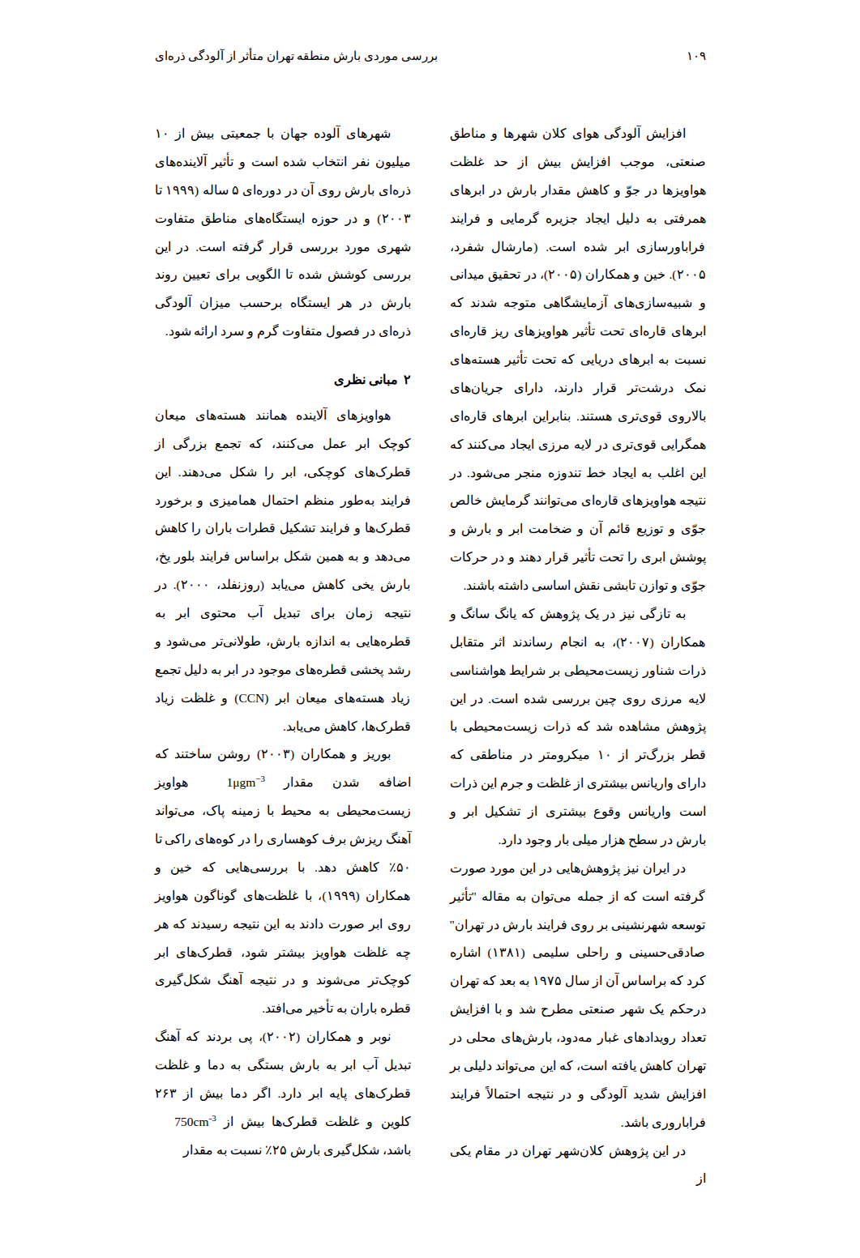۱۰۹
بررسی موردی بارش منطقه تهران متأثر از آلودگی ذره‌ای
افزایش آلودگی هوای کلان شهرها و مناطق صنعتی، موجب افزایش بیش از حد غلظت هواویزها در جوّ و کاهش مقدار بارش در ابرهای همرفتی به دلیل ایجاد جزیره گرمایی و فرایند فراباورسازی ابر شده است. (مارشال شفرد، ۲۰۰۵). خین و همکاران (۲۰۰۵)، در تحقیق میدانی و شبیه‌سازی‌های آزمایشگاهی متوجه شدند که ابرهای قاره‌ای تحت تأثیر هواویزهای ریز قاره‌ای نسبت به ابرهای دریایی که تحت تأثیر هسته‌های نمک درشت‌تر قرار دارند، دارای جریان‌های بالاروی قوی‌تری هستند. بنابراین ابرهای قاره‌ای همگرایی قوی‌تری در لایه مرزی ایجاد می‌کنند که این اغلب به ایجاد خط تندوزه منجر می‌شود. در نتیجه هواویزهای قاره‌ای می‌توانند گرمایش خالص جوّی و توزیع قائم آن و ضخامت ابر و بارش و پوشش ابری را تحت تأثیر قرار دهند و در حرکات جوّی و توازن تابشی نقش اساسی داشته باشند.
به تازگی نیز در یک پژوهش که یانگ سانگ و همکاران (۲۰۰۷)، به انجام رساندند اثر متقابل ذرات شناور زیست‌محیطی بر شرایط هواشناسی لایه مرزی روی چین بررسی شده است. در این پژوهش مشاهده شد که ذرات زیست‌محیطی با قطر بزرگ‌تر از ۱۰ میکرومتر در مناطقی که دارای واریانس بیشتری از غلظت و جرم این ذرات است واریانس وقوع بیشتری از تشکیل ابر و بارش در سطح هزار میلی بار وجود دارد.
در ایران نیز پژوهش‌هایی در این مورد صورت گرفته است که از جمله می‌توان به مقاله "تأثیر توسعه شهرنشینی بر روی فرایند بارش در تهران" صادقی‌حسینی و راحلی سلیمی (۱۳۸۱) اشاره کرد که براساس آن از سال ۱۹۷۵ به بعد که تهران درحکم یک شهر صنعتی مطرح شد و با افزایش تعداد رویدادهای غبار مه‌دود، بارش‌های محلی در تهران کاهش یافته است، که این می‌تواند دلیلی بر افزایش شدید آلودگی و در نتیجه احتمالاً فرایند فراباروری باشد.
در این پژوهش کلان‌شهر تهران در مقام یکی از
شهرهای آلوده جهان با جمعیتی بیش از ۱۰ میلیون نفر انتخاب شده است و تأثیر آلاینده‌های ذره‌ای بارش روی آن در دوره‌ای ۵ ساله (۱۹۹۹ تا ۲۰۰۳) و در حوزه ایستگاه‌های مناطق متفاوت شهری مورد بررسی قرار گرفته است. در این بررسی کوشش شده تا الگویی برای تعیین روند بارش در هر ایستگاه برحسب میزان آلودگی ذره‌ای در فصول متفاوت گرم و سرد ارائه شود.
۲مبانی نظری
هواویزهای آلاینده همانند هسته‌های میعان کوچک ابر عمل می‌کنند، که تجمع بزرگی از قطرک‌های کوچکی، ابر را شکل می‌دهند. این فرایند به‌طور منظم احتمال همامیزی و برخورد قطرک‌ها و فرایند تشکیل قطرات باران را کاهش می‌دهد و به همین شکل براساس فرایند بلور یخ، بارش یخی کاهش می‌یابد (روزنفلد، ۲۰۰۰). در نتیجه زمان برای تبدیل آب محتوی ابر به قطره‌هایی به اندازه بارش، طولانی‌تر می‌شود و رشد پخشی قطره‌های موجود در ابر به دلیل تجمع زیاد هسته‌های میعان ابر (CCN) و غلظت زیاد قطرک‌ها، کاهش می‌یابد.
بوریز و همکاران (۲۰۰۳) روشن ساختند که اضافه شدن مقدار 1μgm−3 هواویز زیست‌محیطی به محیط با زمینه پاک، می‌تواند آهنگ ریزش برف کوهساری را در کوه‌های راکی تا ۵۰٪ کاهش دهد. با بررسی‌هایی که خین و همکاران (۱۹۹۹)، با غلظت‌های گوناگون هواویز روی ابر صورت دادند به این نتیجه رسیدند که هر چه غلظت هواویز بیشتر شود، قطرک‌های ابر کوچک‌تر می‌شوند و در نتیجه آهنگ شکل‌گیری قطره باران به تأخیر می‌افتد.
نوبر و همکاران (۲۰۰۲)، پی بردند که آهنگ تبدیل آب ابر به بارش بستگی به دما و غلظت قطرک‌های پایه ابر دارد. اگر دما بیش از ۲۶۳ کلوین و غلظت قطرک‌ها بیش از 750cm-3 باشد، شکل‌گیری بارش ۲۵٪ نسبت به مقدار